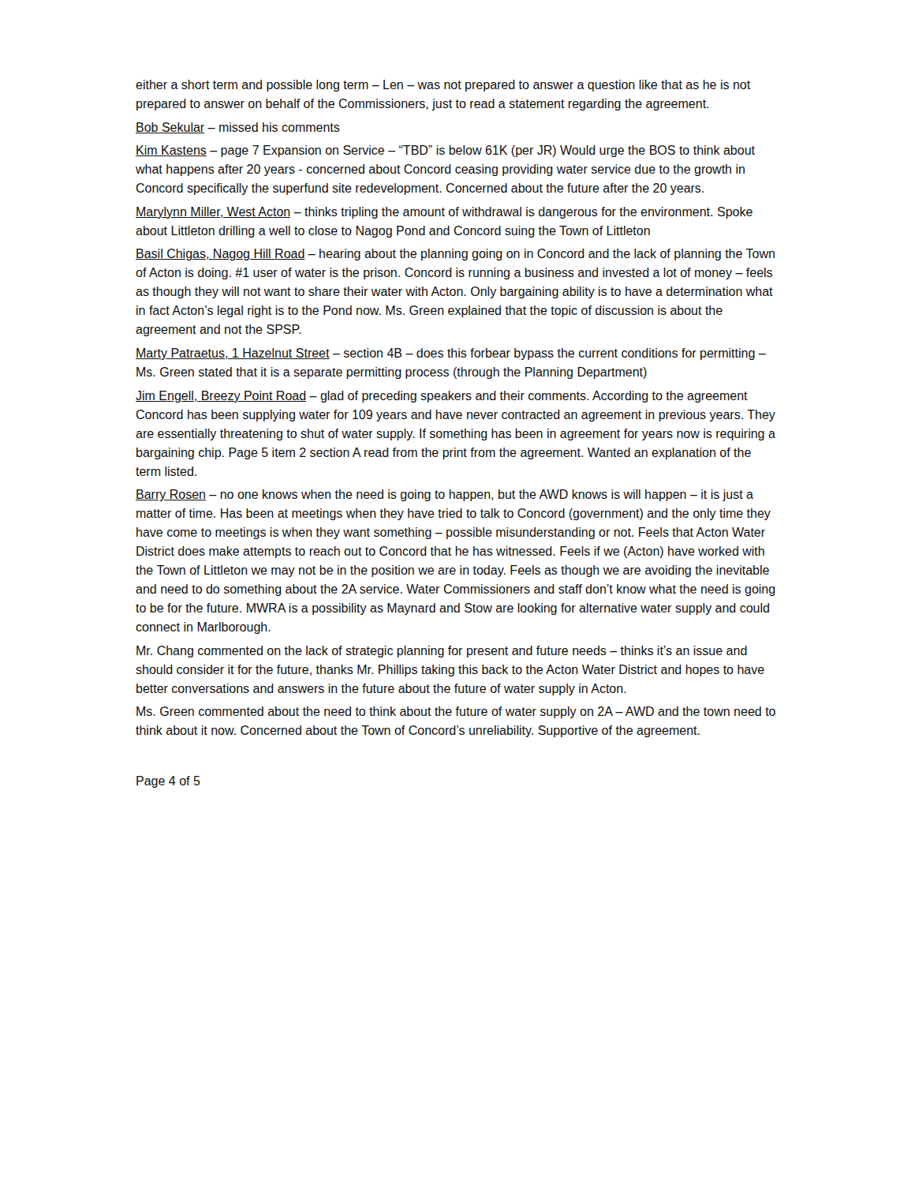either a short term and possible long term – Len – was not prepared to answer a question like that as he is not prepared to answer on behalf of the Commissioners, just to read a statement regarding the agreement.
Bob Sekular – missed his comments
Kim Kastens – page 7 Expansion on Service – “TBD” is below 61K (per JR) Would urge the BOS to think about what happens after 20 years - concerned about Concord ceasing providing water service due to the growth in Concord specifically the superfund site redevelopment. Concerned about the future after the 20 years.
Marylynn Miller, West Acton – thinks tripling the amount of withdrawal is dangerous for the environment. Spoke about Littleton drilling a well to close to Nagog Pond and Concord suing the Town of Littleton
Basil Chigas, Nagog Hill Road – hearing about the planning going on in Concord and the lack of planning the Town of Acton is doing. #1 user of water is the prison. Concord is running a business and invested a lot of money – feels as though they will not want to share their water with Acton. Only bargaining ability is to have a determination what in fact Acton’s legal right is to the Pond now. Ms. Green explained that the topic of discussion is about the agreement and not the SPSP.
Marty Patraetus, 1 Hazelnut Street – section 4B – does this forbear bypass the current conditions for permitting – Ms. Green stated that it is a separate permitting process (through the Planning Department)
Jim Engell, Breezy Point Road – glad of preceding speakers and their comments. According to the agreement Concord has been supplying water for 109 years and have never contracted an agreement in previous years. They are essentially threatening to shut of water supply. If something has been in agreement for years now is requiring a bargaining chip. Page 5 item 2 section A read from the print from the agreement. Wanted an explanation of the term listed.
Barry Rosen – no one knows when the need is going to happen, but the AWD knows is will happen – it is just a matter of time. Has been at meetings when they have tried to talk to Concord (government) and the only time they have come to meetings is when they want something – possible misunderstanding or not. Feels that Acton Water District does make attempts to reach out to Concord that he has witnessed. Feels if we (Acton) have worked with the Town of Littleton we may not be in the position we are in today. Feels as though we are avoiding the inevitable and need to do something about the 2A service. Water Commissioners and staff don’t know what the need is going to be for the future. MWRA is a possibility as Maynard and Stow are looking for alternative water supply and could connect in Marlborough.
Mr. Chang commented on the lack of strategic planning for present and future needs – thinks it’s an issue and should consider it for the future, thanks Mr. Phillips taking this back to the Acton Water District and hopes to have better conversations and answers in the future about the future of water supply in Acton.
Ms. Green commented about the need to think about the future of water supply on 2A – AWD and the town need to think about it now. Concerned about the Town of Concord’s unreliability. Supportive of the agreement.
Page 4 of 5